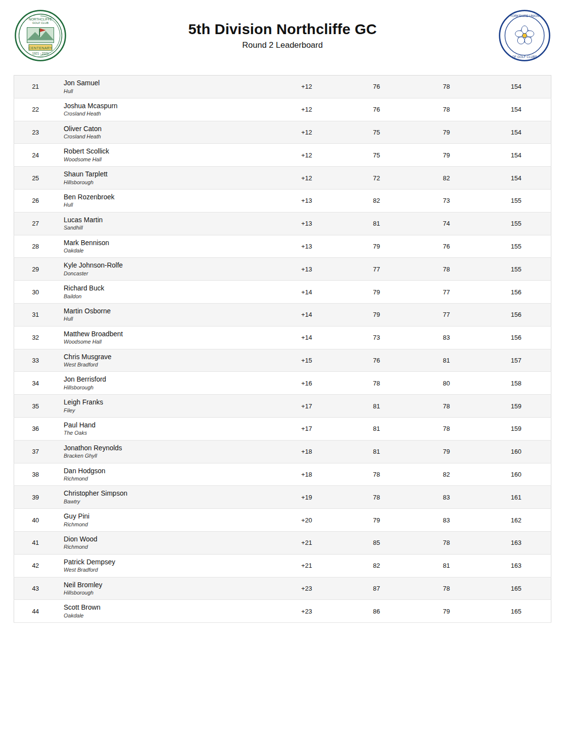NORTHCLIFFE GOLF CLUB CENTENARY 1921 - 2021
5th Division Northcliffe GC
Round 2 Leaderboard
YORKSHIRE UNION OF GOLF CLUBS
| 21 | Jon Samuel Hull | +12 | 76 | 78 | 154 |
| 22 | Joshua Mcaspurn Crosland Heath | +12 | 76 | 78 | 154 |
| 23 | Oliver Caton Crosland Heath | +12 | 75 | 79 | 154 |
| 24 | Robert Scollick Woodsome Hall | +12 | 75 | 79 | 154 |
| 25 | Shaun Tarplett Hillsborough | +12 | 72 | 82 | 154 |
| 26 | Ben Rozenbroek Hull | +13 | 82 | 73 | 155 |
| 27 | Lucas Martin Sandhill | +13 | 81 | 74 | 155 |
| 28 | Mark Bennison Oakdale | +13 | 79 | 76 | 155 |
| 29 | Kyle Johnson-Rolfe Doncaster | +13 | 77 | 78 | 155 |
| 30 | Richard Buck Baildon | +14 | 79 | 77 | 156 |
| 31 | Martin Osborne Hull | +14 | 79 | 77 | 156 |
| 32 | Matthew Broadbent Woodsome Hall | +14 | 73 | 83 | 156 |
| 33 | Chris Musgrave West Bradford | +15 | 76 | 81 | 157 |
| 34 | Jon Berrisford Hillsborough | +16 | 78 | 80 | 158 |
| 35 | Leigh Franks Filey | +17 | 81 | 78 | 159 |
| 36 | Paul Hand The Oaks | +17 | 81 | 78 | 159 |
| 37 | Jonathon Reynolds Bracken Ghyll | +18 | 81 | 79 | 160 |
| 38 | Dan Hodgson Richmond | +18 | 78 | 82 | 160 |
| 39 | Christopher Simpson Bawtry | +19 | 78 | 83 | 161 |
| 40 | Guy Pini Richmond | +20 | 79 | 83 | 162 |
| 41 | Dion Wood Richmond | +21 | 85 | 78 | 163 |
| 42 | Patrick Dempsey West Bradford | +21 | 82 | 81 | 163 |
| 43 | Neil Bromley Hillsborough | +23 | 87 | 78 | 165 |
| 44 | Scott Brown Oakdale | +23 | 86 | 79 | 165 |